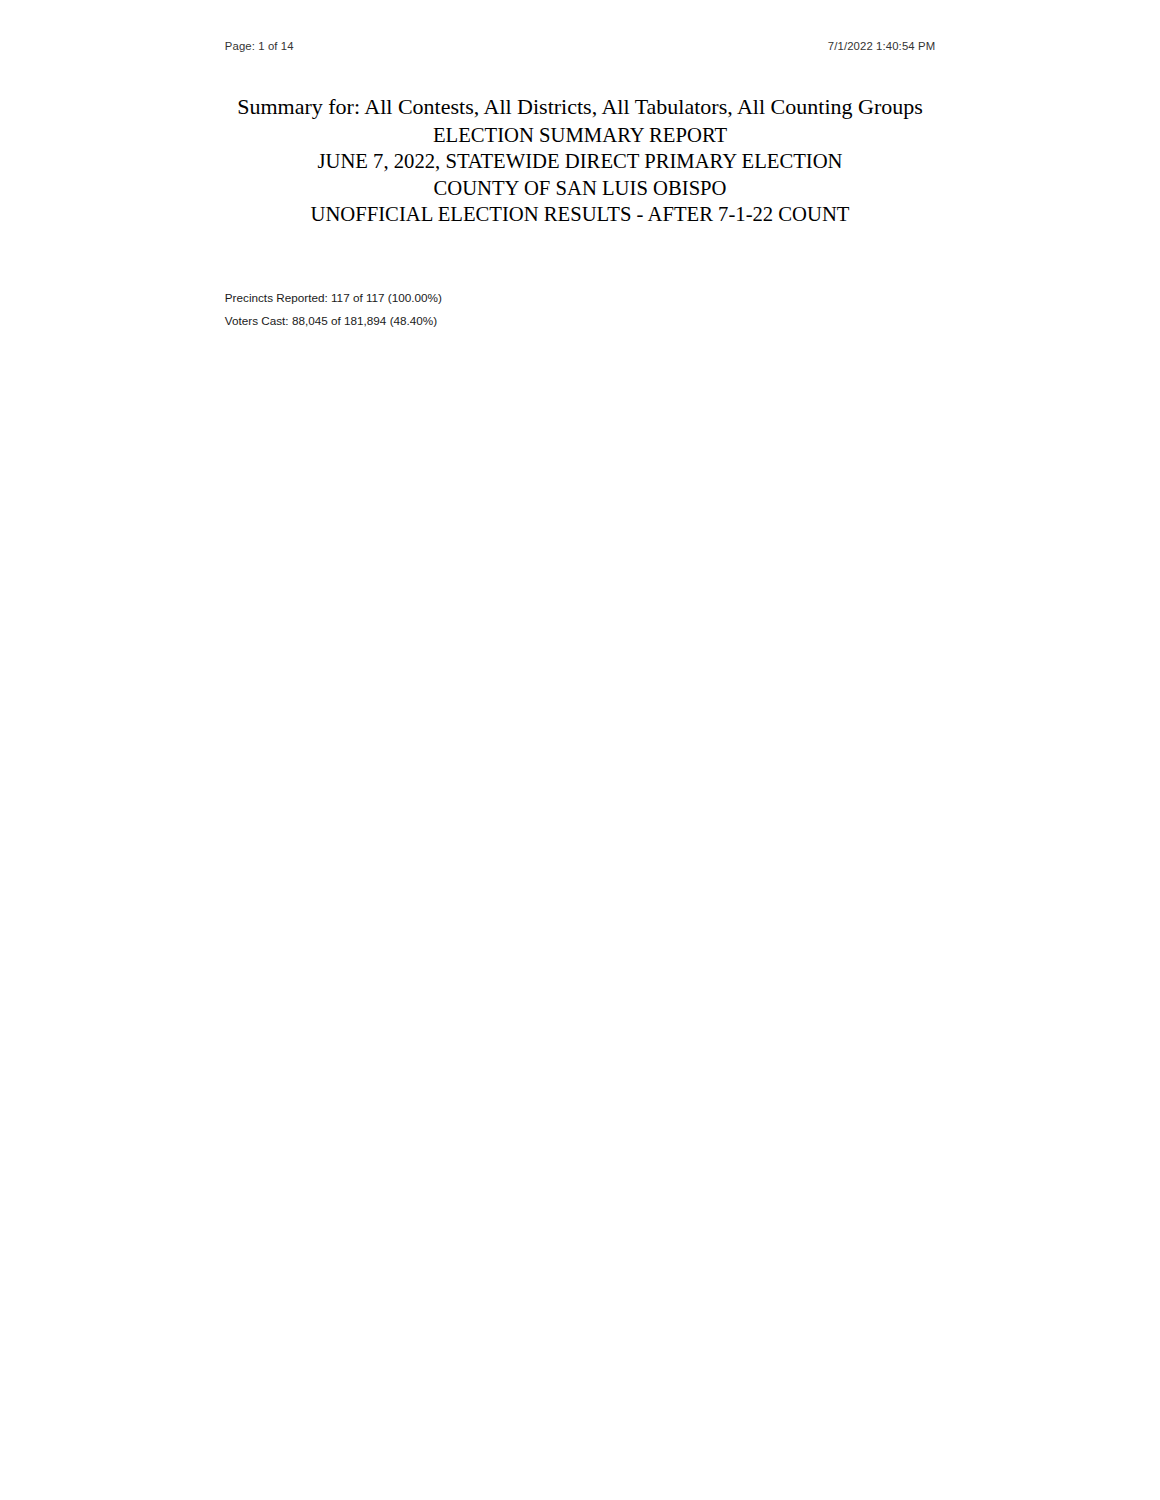Page: 1 of 14
7/1/2022 1:40:54 PM
Summary for: All Contests, All Districts, All Tabulators, All Counting Groups
ELECTION SUMMARY REPORT
JUNE 7, 2022, STATEWIDE DIRECT PRIMARY ELECTION
COUNTY OF SAN LUIS OBISPO
UNOFFICIAL ELECTION RESULTS - AFTER 7-1-22 COUNT
Precincts Reported: 117 of 117 (100.00%)
Voters Cast: 88,045 of 181,894 (48.40%)